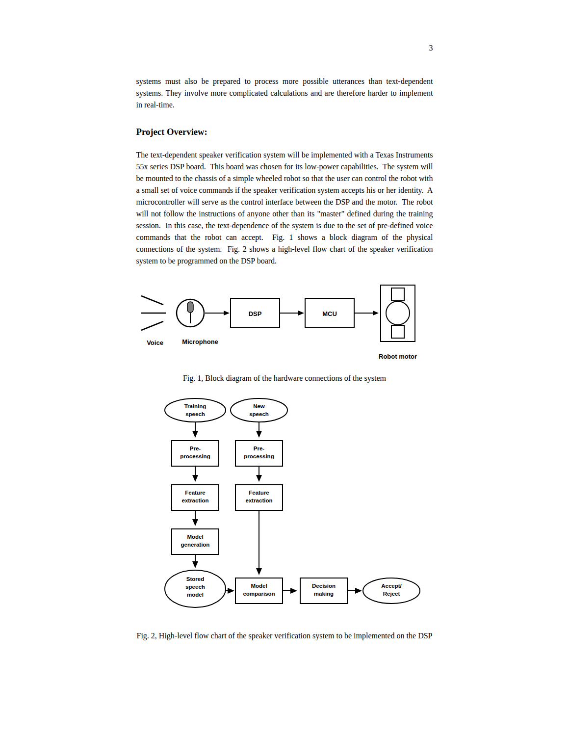3
systems must also be prepared to process more possible utterances than text-dependent systems. They involve more complicated calculations and are therefore harder to implement in real-time.
Project Overview:
The text-dependent speaker verification system will be implemented with a Texas Instruments 55x series DSP board. This board was chosen for its low-power capabilities. The system will be mounted to the chassis of a simple wheeled robot so that the user can control the robot with a small set of voice commands if the speaker verification system accepts his or her identity. A microcontroller will serve as the control interface between the DSP and the motor. The robot will not follow the instructions of anyone other than its "master" defined during the training session. In this case, the text-dependence of the system is due to the set of pre-defined voice commands that the robot can accept. Fig. 1 shows a block diagram of the physical connections of the system. Fig. 2 shows a high-level flow chart of the speaker verification system to be programmed on the DSP board.
DSP MCU Voice Microphone Robot motor
Fig. 1, Block diagram of the hardware connections of the system
Training speech New speech Pre- processing Pre- processing Feature extraction Feature extraction Model generation Stored speech model Model comparison Decision making Accept/ Reject
Fig. 2, High-level flow chart of the speaker verification system to be implemented on the DSP